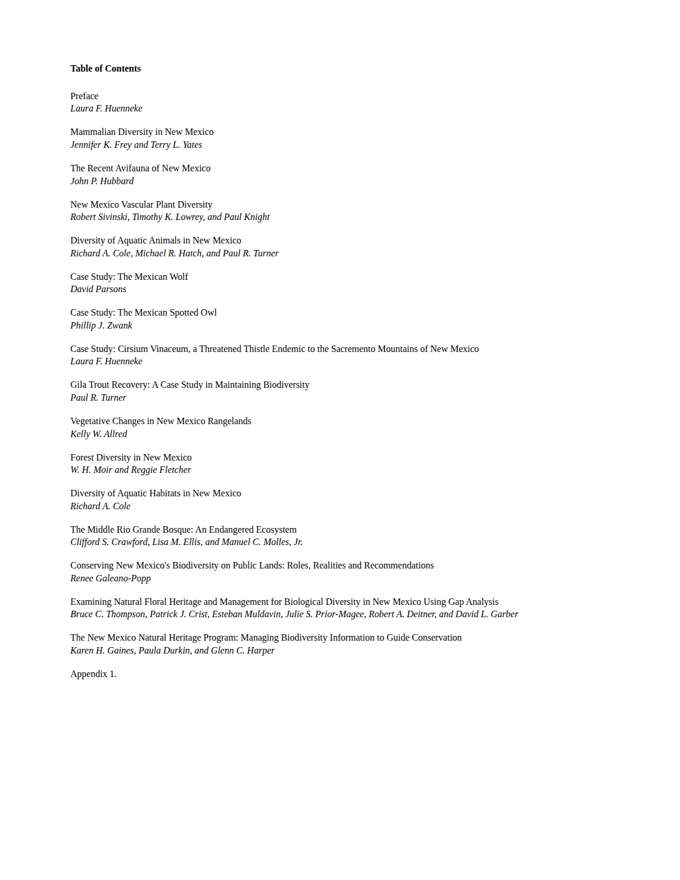Table of Contents
Preface Laura F. Huenneke
Mammalian Diversity in New Mexico Jennifer K. Frey and Terry L. Yates
The Recent Avifauna of New Mexico John P. Hubbard
New Mexico Vascular Plant Diversity Robert Sivinski, Timothy K. Lowrey, and Paul Knight
Diversity of Aquatic Animals in New Mexico Richard A. Cole, Michael R. Hatch, and Paul R. Turner
Case Study: The Mexican Wolf David Parsons
Case Study: The Mexican Spotted Owl Phillip J. Zwank
Case Study: Cirsium Vinaceum, a Threatened Thistle Endemic to the Sacremento Mountains of New Mexico Laura F. Huenneke
Gila Trout Recovery: A Case Study in Maintaining Biodiversity Paul R. Turner
Vegetative Changes in New Mexico Rangelands Kelly W. Allred
Forest Diversity in New Mexico W. H. Moir and Reggie Fletcher
Diversity of Aquatic Habitats in New Mexico Richard A. Cole
The Middle Rio Grande Bosque: An Endangered Ecosystem Clifford S. Crawford, Lisa M. Ellis, and Manuel C. Molles, Jr.
Conserving New Mexico's Biodiversity on Public Lands: Roles, Realities and Recommendations Renee Galeano-Popp
Examining Natural Floral Heritage and Management for Biological Diversity in New Mexico Using Gap Analysis Bruce C. Thompson, Patrick J. Crist, Esteban Muldavin, Julie S. Prior-Magee, Robert A. Deitner, and David L. Garber
The New Mexico Natural Heritage Program: Managing Biodiversity Information to Guide Conservation Karen H. Gaines, Paula Durkin, and Glenn C. Harper
Appendix 1.